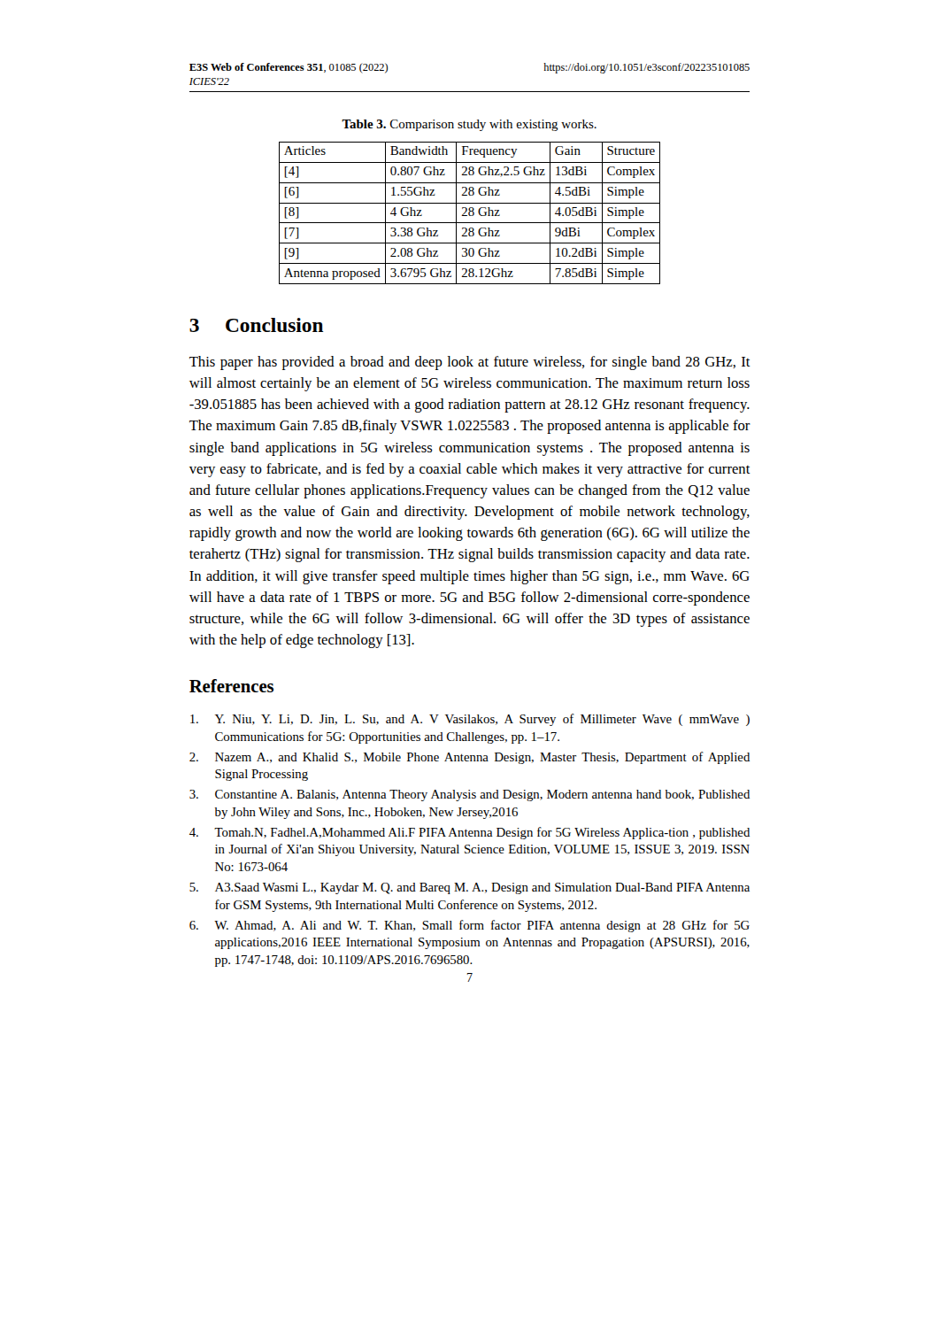E3S Web of Conferences 351, 01085 (2022)
ICIES'22
https://doi.org/10.1051/e3sconf/202235101085
Table 3. Comparison study with existing works.
| Articles | Bandwidth | Frequency | Gain | Structure |
| [4] | 0.807 Ghz | 28 Ghz,2.5 Ghz | 13dBi | Complex |
| [6] | 1.55Ghz | 28 Ghz | 4.5dBi | Simple |
| [8] | 4 Ghz | 28 Ghz | 4.05dBi | Simple |
| [7] | 3.38 Ghz | 28 Ghz | 9dBi | Complex |
| [9] | 2.08 Ghz | 30 Ghz | 10.2dBi | Simple |
| Antenna proposed | 3.6795 Ghz | 28.12Ghz | 7.85dBi | Simple |
3 Conclusion
This paper has provided a broad and deep look at future wireless, for single band 28 GHz, It will almost certainly be an element of 5G wireless communication. The maximum return loss -39.051885 has been achieved with a good radiation pattern at 28.12 GHz resonant frequency. The maximum Gain 7.85 dB,finaly VSWR 1.0225583 . The proposed antenna is applicable for single band applications in 5G wireless communication systems . The proposed antenna is very easy to fabricate, and is fed by a coaxial cable which makes it very attractive for current and future cellular phones applications.Frequency values can be changed from the Q12 value as well as the value of Gain and directivity. Development of mobile network technology, rapidly growth and now the world are looking towards 6th generation (6G). 6G will utilize the terahertz (THz) signal for transmission. THz signal builds transmission capacity and data rate. In addition, it will give transfer speed multiple times higher than 5G sign, i.e., mm Wave. 6G will have a data rate of 1 TBPS or more. 5G and B5G follow 2-dimensional corre-spondence structure, while the 6G will follow 3-dimensional. 6G will offer the 3D types of assistance with the help of edge technology [13].
References
Y. Niu, Y. Li, D. Jin, L. Su, and A. V Vasilakos, A Survey of Millimeter Wave ( mmWave ) Communications for 5G: Opportunities and Challenges, pp. 1–17.
Nazem A., and Khalid S., Mobile Phone Antenna Design, Master Thesis, Department of Applied Signal Processing
Constantine A. Balanis, Antenna Theory Analysis and Design, Modern antenna hand book, Published by John Wiley and Sons, Inc., Hoboken, New Jersey,2016
Tomah.N, Fadhel.A,Mohammed Ali.F PIFA Antenna Design for 5G Wireless Applica-tion , published in Journal of Xi'an Shiyou University, Natural Science Edition, VOLUME 15, ISSUE 3, 2019. ISSN No: 1673-064
A3.Saad Wasmi L., Kaydar M. Q. and Bareq M. A., Design and Simulation Dual-Band PIFA Antenna for GSM Systems, 9th International Multi Conference on Systems, 2012.
W. Ahmad, A. Ali and W. T. Khan, Small form factor PIFA antenna design at 28 GHz for 5G applications,2016 IEEE International Symposium on Antennas and Propagation (APSURSI), 2016, pp. 1747-1748, doi: 10.1109/APS.2016.7696580.
7